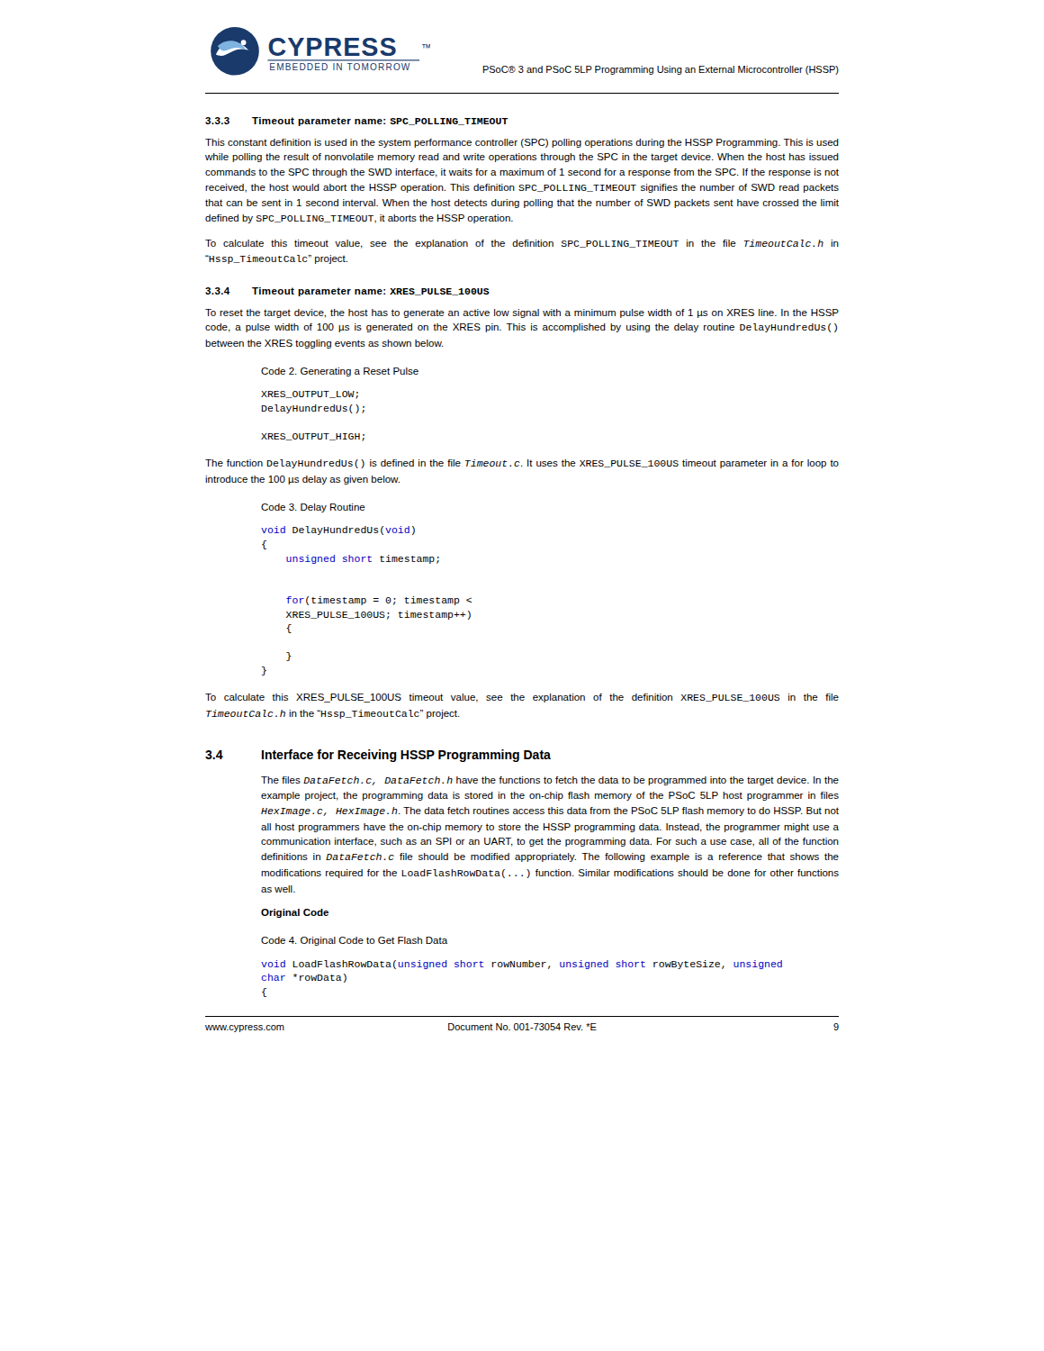CYPRESS EMBEDDED IN TOMORROW ™
PSoC® 3 and PSoC 5LP Programming Using an External Microcontroller (HSSP)
3.3.3 Timeout parameter name: SPC_POLLING_TIMEOUT
This constant definition is used in the system performance controller (SPC) polling operations during the HSSP Programming. This is used while polling the result of nonvolatile memory read and write operations through the SPC in the target device. When the host has issued commands to the SPC through the SWD interface, it waits for a maximum of 1 second for a response from the SPC. If the response is not received, the host would abort the HSSP operation. This definition SPC_POLLING_TIMEOUT signifies the number of SWD read packets that can be sent in 1 second interval. When the host detects during polling that the number of SWD packets sent have crossed the limit defined by SPC_POLLING_TIMEOUT, it aborts the HSSP operation.
To calculate this timeout value, see the explanation of the definition SPC_POLLING_TIMEOUT in the file TimeoutCalc.h in “Hssp_TimeoutCalc” project.
3.3.4 Timeout parameter name: XRES_PULSE_100US
To reset the target device, the host has to generate an active low signal with a minimum pulse width of 1 µs on XRES line. In the HSSP code, a pulse width of 100 µs is generated on the XRES pin. This is accomplished by using the delay routine DelayHundredUs() between the XRES toggling events as shown below.
Code 2. Generating a Reset Pulse
XRES_OUTPUT_LOW;
DelayHundredUs();

XRES_OUTPUT_HIGH;
The function DelayHundredUs() is defined in the file Timeout.c. It uses the XRES_PULSE_100US timeout parameter in a for loop to introduce the 100 µs delay as given below.
Code 3. Delay Routine
void DelayHundredUs(void)
{
    unsigned short timestamp;


    for(timestamp = 0; timestamp <
    XRES_PULSE_100US; timestamp++)
    {

    }
}
To calculate this XRES_PULSE_100US timeout value, see the explanation of the definition XRES_PULSE_100US in the file TimeoutCalc.h in the “Hssp_TimeoutCalc” project.
3.4 Interface for Receiving HSSP Programming Data
The files DataFetch.c, DataFetch.h have the functions to fetch the data to be programmed into the target device. In the example project, the programming data is stored in the on-chip flash memory of the PSoC 5LP host programmer in files HexImage.c, HexImage.h. The data fetch routines access this data from the PSoC 5LP flash memory to do HSSP. But not all host programmers have the on-chip memory to store the HSSP programming data. Instead, the programmer might use a communication interface, such as an SPI or an UART, to get the programming data. For such a use case, all of the function definitions in DataFetch.c file should be modified appropriately. The following example is a reference that shows the modifications required for the LoadFlashRowData(...) function. Similar modifications should be done for other functions as well.
Original Code
Code 4. Original Code to Get Flash Data
void LoadFlashRowData(unsigned short rowNumber, unsigned short rowByteSize, unsigned
char *rowData)
{
www.cypress.com
Document No. 001-73054 Rev. *E
9